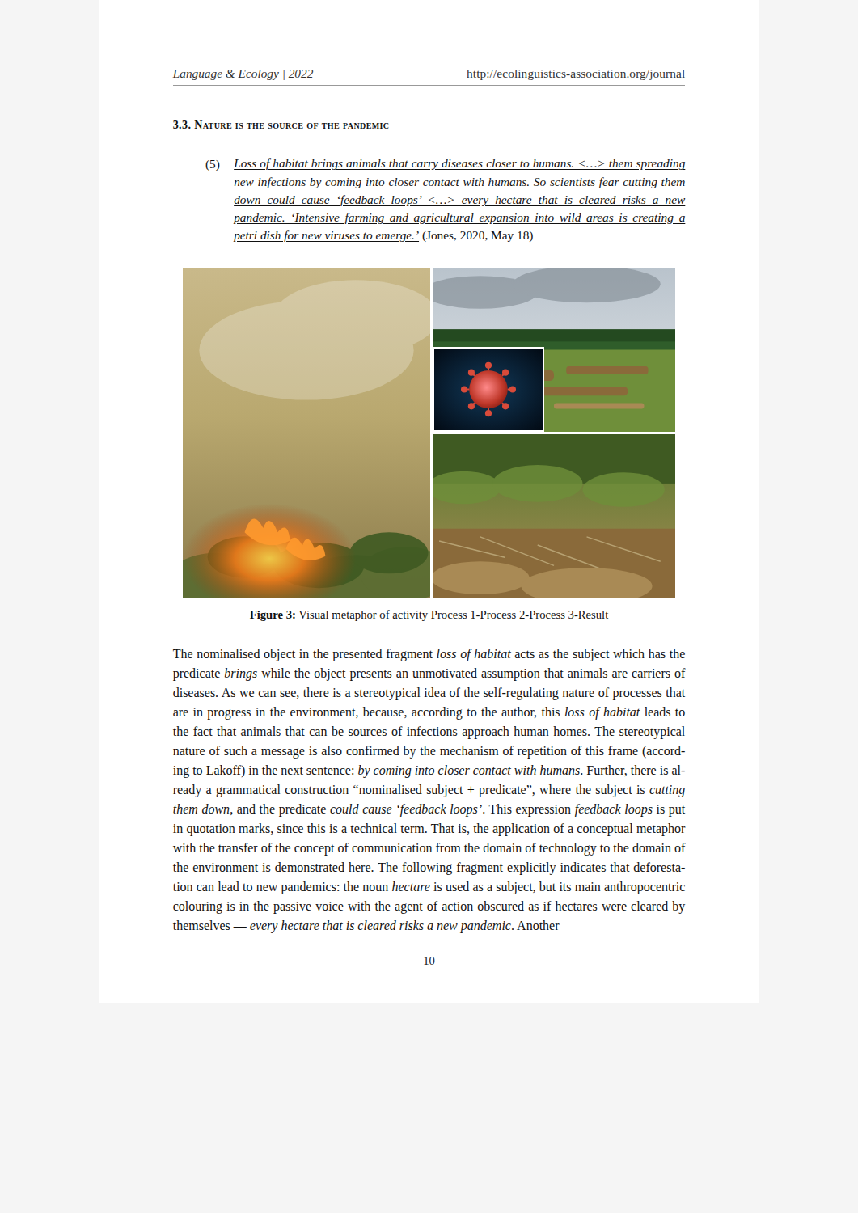Language & Ecology | 2022 http://ecolinguistics-association.org/journal
3.3. Nature is the source of the pandemic
(5)
Loss of habitat brings animals that carry diseases closer to humans. <…> them spreading new infections by coming into closer contact with humans. So scientists fear cutting them down could cause ‘feedback loops’ <…> every hectare that is cleared risks a new pandemic. ‘Intensive farming and agricultural expansion into wild areas is creating a petri dish for new viruses to emerge.’ (Jones, 2020, May 18)
Figure 3: Visual metaphor of activity Process 1-Process 2-Process 3-Result
The nominalised object in the presented fragment loss of habitat acts as the subject which has the predicate brings while the object presents an unmotivated assumption that animals are carriers of diseases. As we can see, there is a stereotypical idea of the self-regulating nature of processes that are in progress in the environment, because, according to the author, this loss of habitat leads to the fact that animals that can be sources of infections approach human homes. The stereotypical nature of such a message is also confirmed by the mechanism of repetition of this frame (according to Lakoff) in the next sentence: by coming into closer contact with humans. Further, there is already a grammatical construction “nominalised subject + predicate”, where the subject is cutting them down, and the predicate could cause ‘feedback loops’. This expression feedback loops is put in quotation marks, since this is a technical term. That is, the application of a conceptual metaphor with the transfer of the concept of communication from the domain of technology to the domain of the environment is demonstrated here. The following fragment explicitly indicates that deforestation can lead to new pandemics: the noun hectare is used as a subject, but its main anthropocentric colouring is in the passive voice with the agent of action obscured as if hectares were cleared by themselves — every hectare that is cleared risks a new pandemic. Another
10